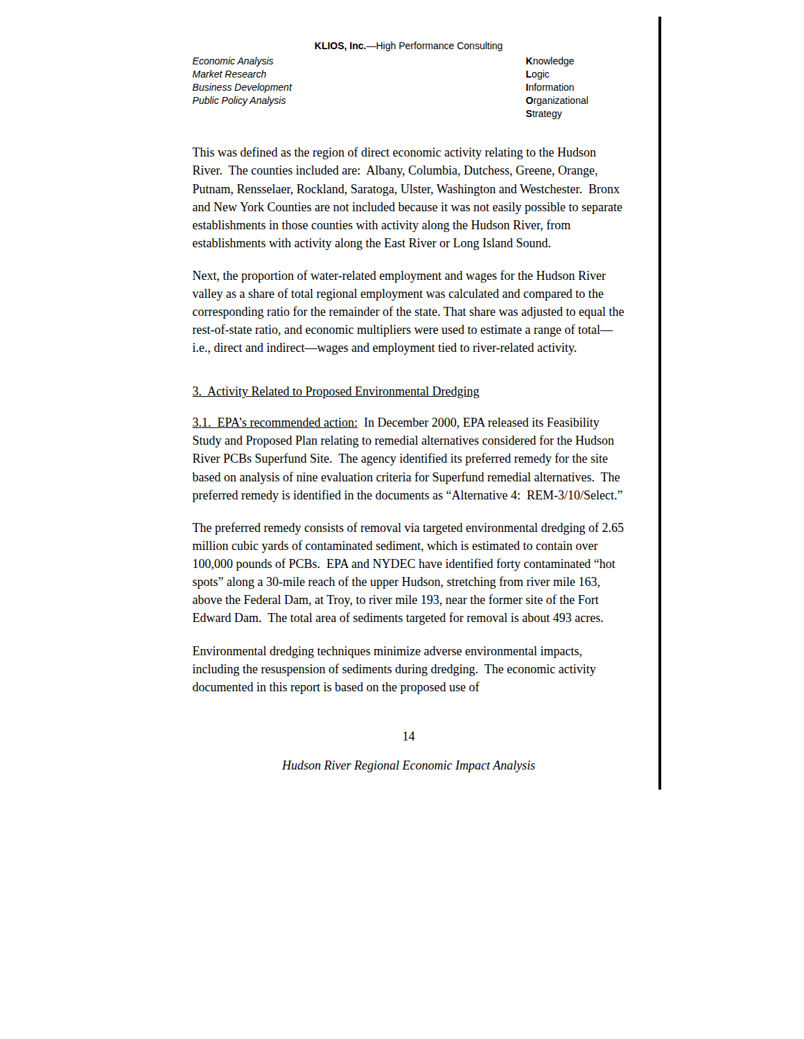KLIOS, Inc.—High Performance Consulting
Economic Analysis
Market Research
Business Development
Public Policy Analysis
Knowledge
Logic
Information
Organizational
Strategy
This was defined as the region of direct economic activity relating to the Hudson River. The counties included are: Albany, Columbia, Dutchess, Greene, Orange, Putnam, Rensselaer, Rockland, Saratoga, Ulster, Washington and Westchester. Bronx and New York Counties are not included because it was not easily possible to separate establishments in those counties with activity along the Hudson River, from establishments with activity along the East River or Long Island Sound.
Next, the proportion of water-related employment and wages for the Hudson River valley as a share of total regional employment was calculated and compared to the corresponding ratio for the remainder of the state. That share was adjusted to equal the rest-of-state ratio, and economic multipliers were used to estimate a range of total—i.e., direct and indirect—wages and employment tied to river-related activity.
3. Activity Related to Proposed Environmental Dredging
3.1. EPA’s recommended action: In December 2000, EPA released its Feasibility Study and Proposed Plan relating to remedial alternatives considered for the Hudson River PCBs Superfund Site. The agency identified its preferred remedy for the site based on analysis of nine evaluation criteria for Superfund remedial alternatives. The preferred remedy is identified in the documents as “Alternative 4: REM-3/10/Select.”
The preferred remedy consists of removal via targeted environmental dredging of 2.65 million cubic yards of contaminated sediment, which is estimated to contain over 100,000 pounds of PCBs. EPA and NYDEC have identified forty contaminated “hot spots” along a 30-mile reach of the upper Hudson, stretching from river mile 163, above the Federal Dam, at Troy, to river mile 193, near the former site of the Fort Edward Dam. The total area of sediments targeted for removal is about 493 acres.
Environmental dredging techniques minimize adverse environmental impacts, including the resuspension of sediments during dredging. The economic activity documented in this report is based on the proposed use of
14
Hudson River Regional Economic Impact Analysis